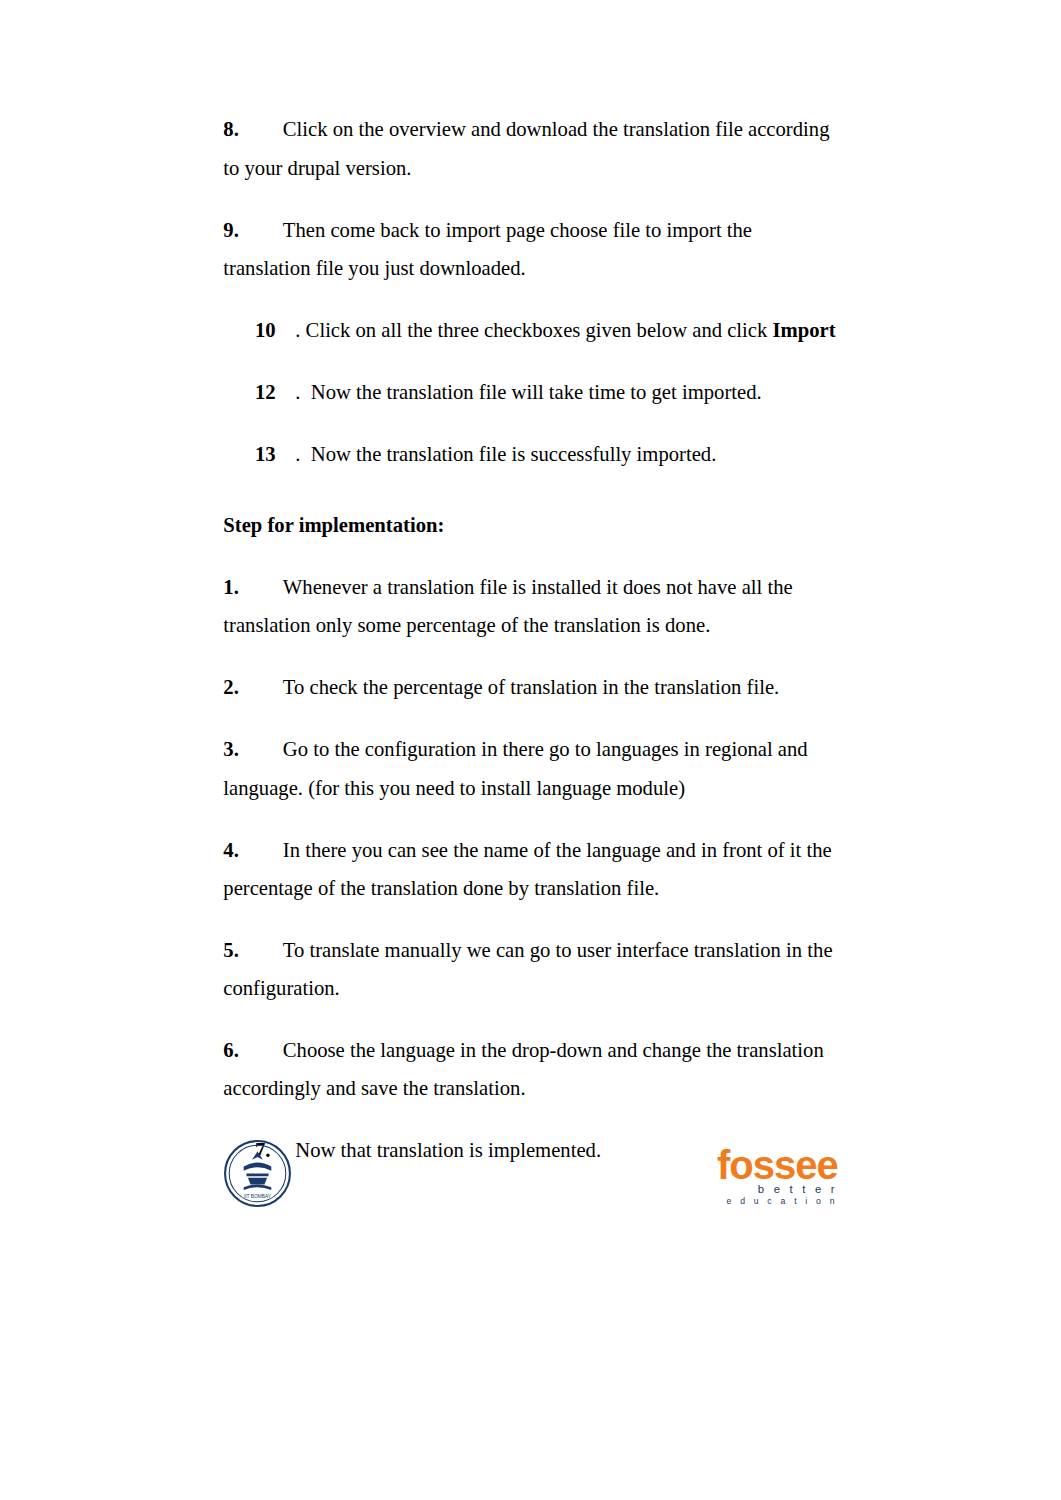8. Click on the overview and download the translation file according to your drupal version.
9. Then come back to import page choose file to import the translation file you just downloaded.
10. Click on all the three checkboxes given below and click Import
12. Now the translation file will take time to get imported.
13. Now the translation file is successfully imported.
Step for implementation:
1. Whenever a translation file is installed it does not have all the translation only some percentage of the translation is done.
2. To check the percentage of translation in the translation file.
3. Go to the configuration in there go to languages in regional and language. (for this you need to install language module)
4. In there you can see the name of the language and in front of it the percentage of the translation done by translation file.
5. To translate manually we can go to user interface translation in the configuration.
6. Choose the language in the drop-down and change the translation accordingly and save the translation.
7. Now that translation is implemented.
IIT BOMBAY
fossee b e t t e r e d u c a t i o n